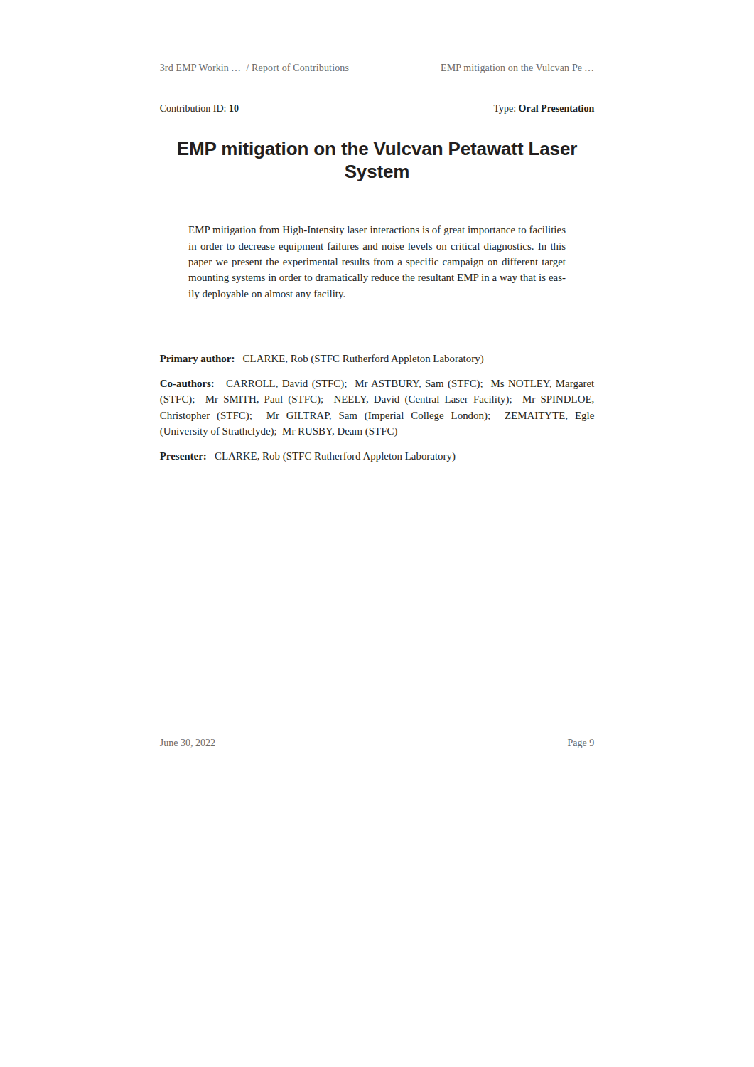3rd EMP Workin … / Report of Contributions
EMP mitigation on the Vulcvan Pe …
Contribution ID: 10
Type: Oral Presentation
EMP mitigation on the Vulcvan Petawatt Laser
System
EMP mitigation from High-Intensity laser interactions is of great importance to facilities in order to decrease equipment failures and noise levels on critical diagnostics. In this paper we present the experimental results from a specific campaign on different target mounting systems in order to dramatically reduce the resultant EMP in a way that is easily deployable on almost any facility.
Primary author: CLARKE, Rob (STFC Rutherford Appleton Laboratory)
Co-authors: CARROLL, David (STFC); Mr ASTBURY, Sam (STFC); Ms NOTLEY, Margaret (STFC); Mr SMITH, Paul (STFC); NEELY, David (Central Laser Facility); Mr SPINDLOE, Christopher (STFC); Mr GILTRAP, Sam (Imperial College London); ZEMAITYTE, Egle (University of Strathclyde); Mr RUSBY, Deam (STFC)
Presenter: CLARKE, Rob (STFC Rutherford Appleton Laboratory)
June 30, 2022
Page 9